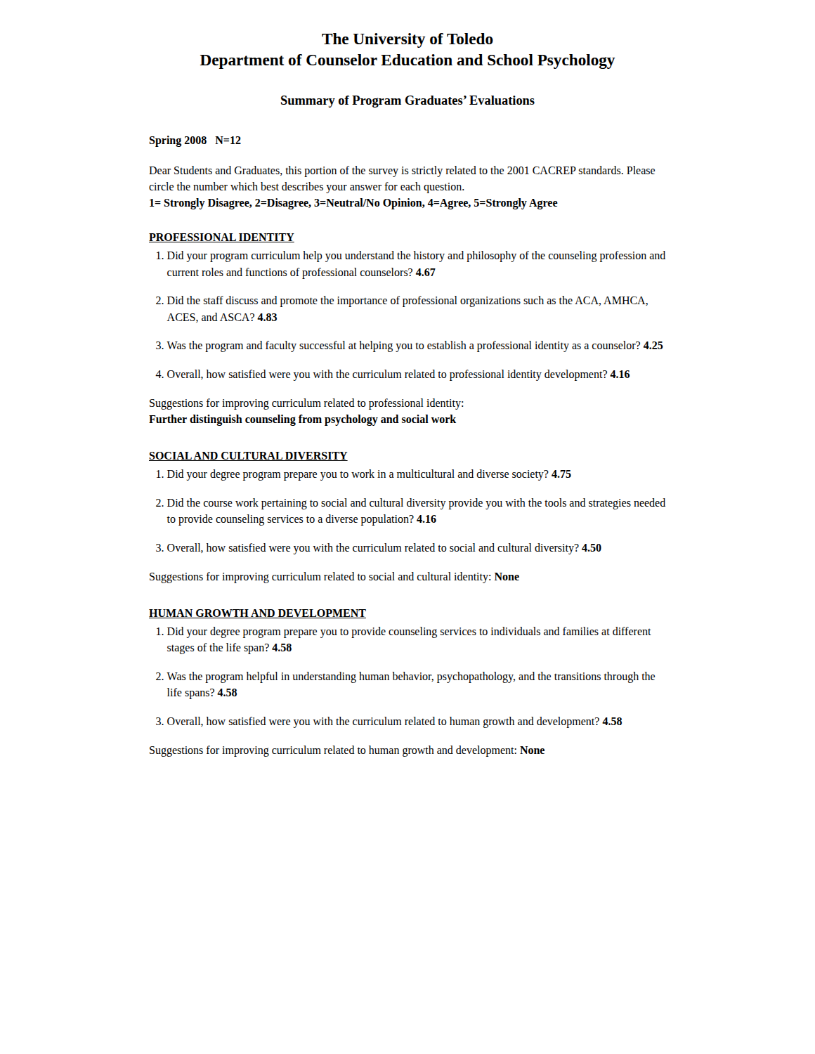The University of Toledo
Department of Counselor Education and School Psychology
Summary of Program Graduates’ Evaluations
Spring 2008 N=12
Dear Students and Graduates, this portion of the survey is strictly related to the 2001 CACREP standards. Please circle the number which best describes your answer for each question.
1= Strongly Disagree, 2=Disagree, 3=Neutral/No Opinion, 4=Agree, 5=Strongly Agree
Professional Identity
Did your program curriculum help you understand the history and philosophy of the counseling profession and current roles and functions of professional counselors? 4.67
Did the staff discuss and promote the importance of professional organizations such as the ACA, AMHCA, ACES, and ASCA? 4.83
Was the program and faculty successful at helping you to establish a professional identity as a counselor? 4.25
Overall, how satisfied were you with the curriculum related to professional identity development? 4.16
Suggestions for improving curriculum related to professional identity:
Further distinguish counseling from psychology and social work
Social and Cultural Diversity
Did your degree program prepare you to work in a multicultural and diverse society? 4.75
Did the course work pertaining to social and cultural diversity provide you with the tools and strategies needed to provide counseling services to a diverse population? 4.16
Overall, how satisfied were you with the curriculum related to social and cultural diversity? 4.50
Suggestions for improving curriculum related to social and cultural identity: None
Human Growth and Development
Did your degree program prepare you to provide counseling services to individuals and families at different stages of the life span? 4.58
Was the program helpful in understanding human behavior, psychopathology, and the transitions through the life spans? 4.58
Overall, how satisfied were you with the curriculum related to human growth and development? 4.58
Suggestions for improving curriculum related to human growth and development: None